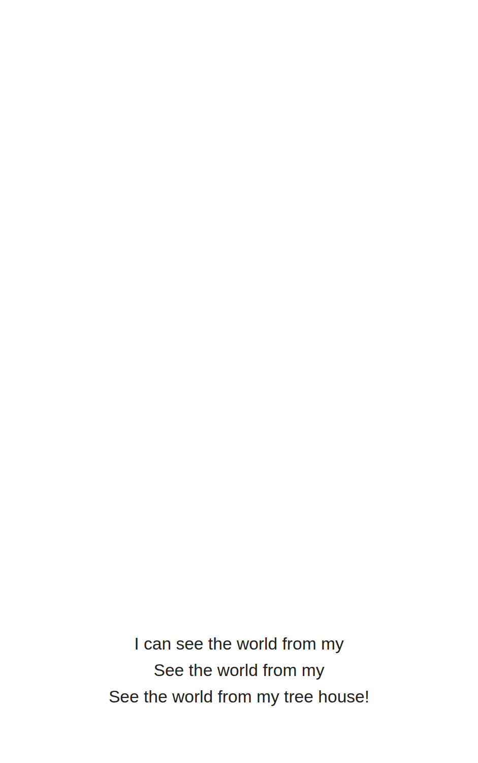I can see the world from my
See the world from my
See the world from my tree house!